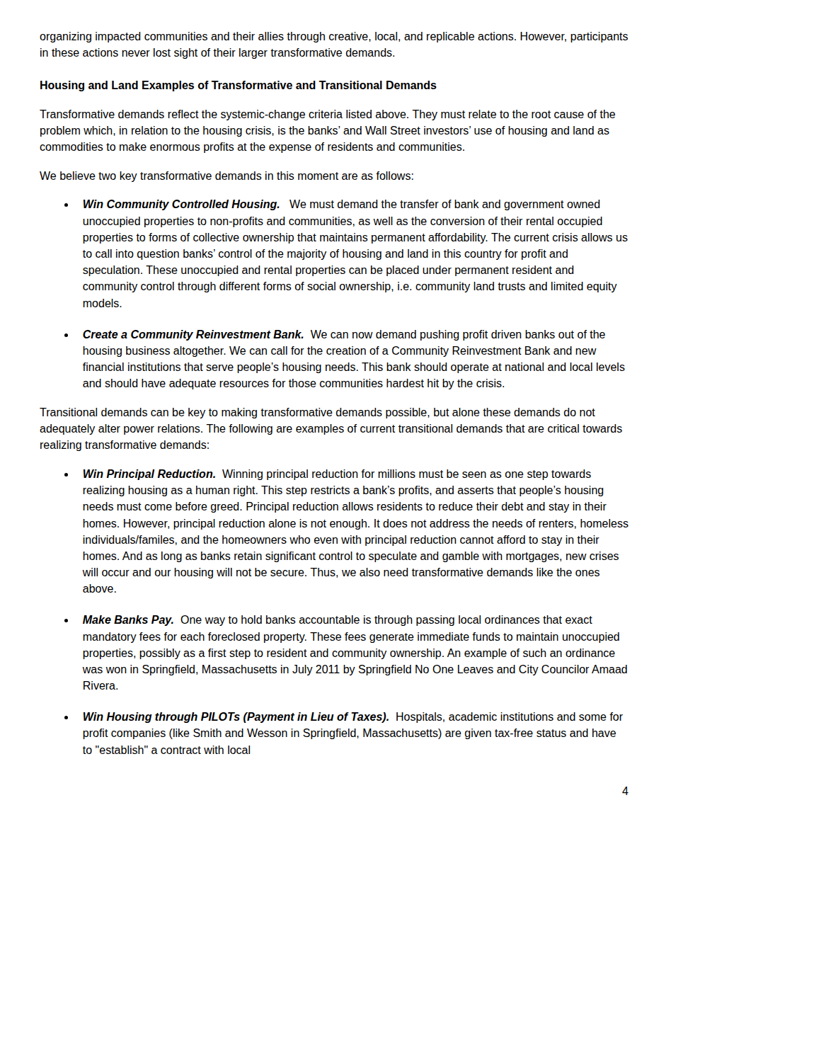organizing impacted communities and their allies through creative, local, and replicable actions. However, participants in these actions never lost sight of their larger transformative demands.
Housing and Land Examples of Transformative and Transitional Demands
Transformative demands reflect the systemic-change criteria listed above. They must relate to the root cause of the problem which, in relation to the housing crisis, is the banks’ and Wall Street investors’ use of housing and land as commodities to make enormous profits at the expense of residents and communities.
We believe two key transformative demands in this moment are as follows:
Win Community Controlled Housing. We must demand the transfer of bank and government owned unoccupied properties to non-profits and communities, as well as the conversion of their rental occupied properties to forms of collective ownership that maintains permanent affordability. The current crisis allows us to call into question banks’ control of the majority of housing and land in this country for profit and speculation. These unoccupied and rental properties can be placed under permanent resident and community control through different forms of social ownership, i.e. community land trusts and limited equity models.
Create a Community Reinvestment Bank. We can now demand pushing profit driven banks out of the housing business altogether. We can call for the creation of a Community Reinvestment Bank and new financial institutions that serve people’s housing needs. This bank should operate at national and local levels and should have adequate resources for those communities hardest hit by the crisis.
Transitional demands can be key to making transformative demands possible, but alone these demands do not adequately alter power relations. The following are examples of current transitional demands that are critical towards realizing transformative demands:
Win Principal Reduction. Winning principal reduction for millions must be seen as one step towards realizing housing as a human right. This step restricts a bank’s profits, and asserts that people’s housing needs must come before greed. Principal reduction allows residents to reduce their debt and stay in their homes. However, principal reduction alone is not enough. It does not address the needs of renters, homeless individuals/familes, and the homeowners who even with principal reduction cannot afford to stay in their homes. And as long as banks retain significant control to speculate and gamble with mortgages, new crises will occur and our housing will not be secure. Thus, we also need transformative demands like the ones above.
Make Banks Pay. One way to hold banks accountable is through passing local ordinances that exact mandatory fees for each foreclosed property. These fees generate immediate funds to maintain unoccupied properties, possibly as a first step to resident and community ownership. An example of such an ordinance was won in Springfield, Massachusetts in July 2011 by Springfield No One Leaves and City Councilor Amaad Rivera.
Win Housing through PILOTs (Payment in Lieu of Taxes). Hospitals, academic institutions and some for profit companies (like Smith and Wesson in Springfield, Massachusetts) are given tax-free status and have to "establish" a contract with local
4